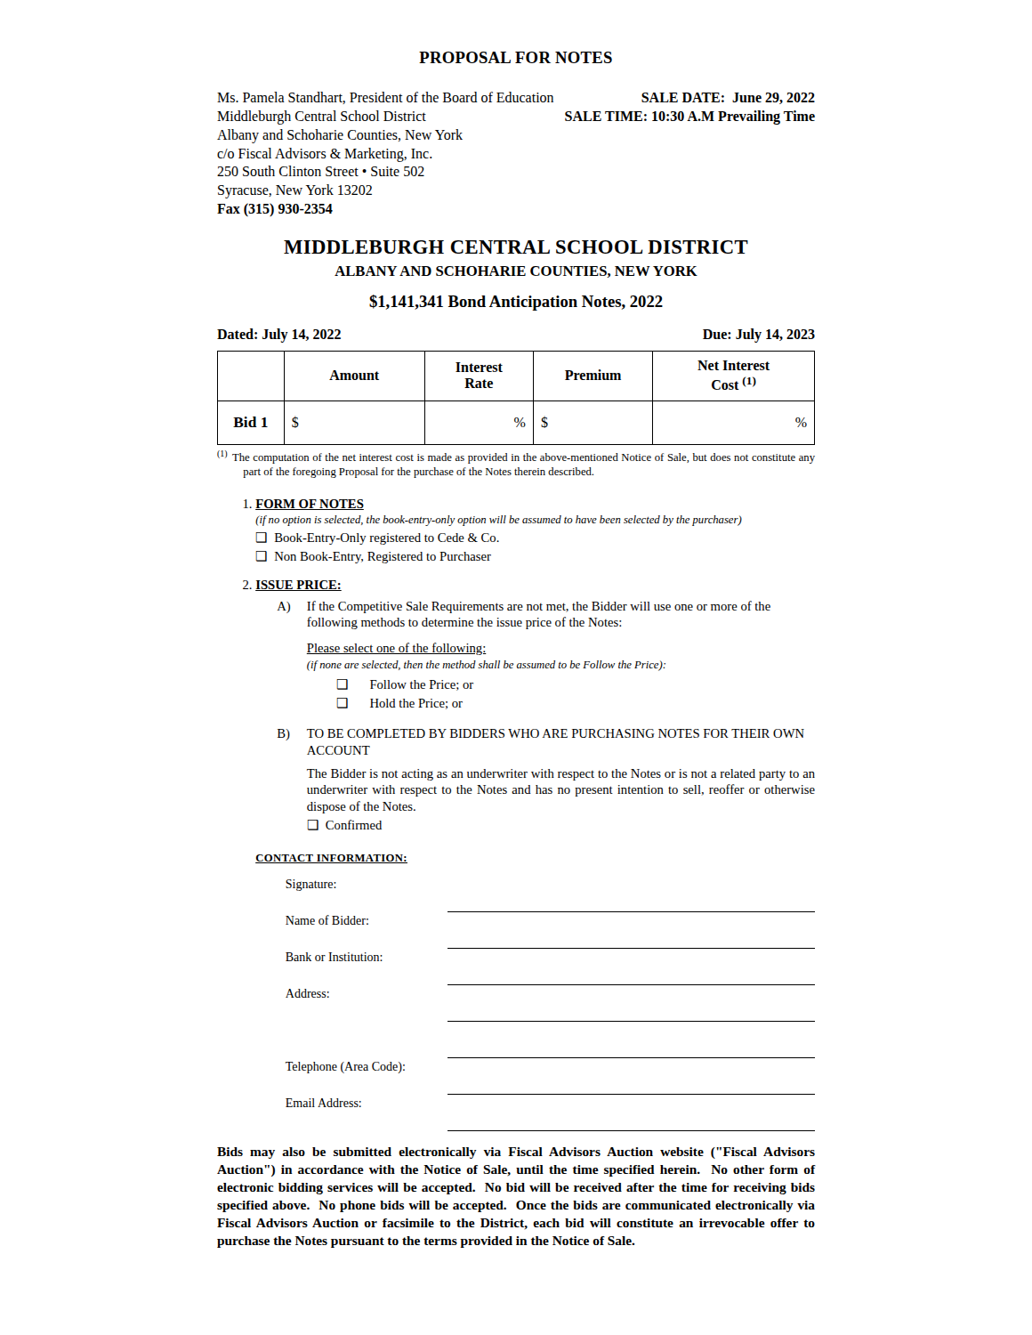PROPOSAL FOR NOTES
| Ms. Pamela Standhart, President of the Board of Education Middleburgh Central School District Albany and Schoharie Counties, New York c/o Fiscal Advisors & Marketing, Inc. 250 South Clinton Street • Suite 502 Syracuse, New York 13202 Fax (315) 930-2354 | SALE DATE: June 29, 2022 SALE TIME: 10:30 A.M Prevailing Time |
MIDDLEBURGH CENTRAL SCHOOL DISTRICT
ALBANY AND SCHOHARIE COUNTIES, NEW YORK
$1,141,341 Bond Anticipation Notes, 2022
| Dated: July 14, 2022 | Due: July 14, 2023 |
| | Amount | Interest Rate | Premium | Net Interest Cost (1) |
| --- | --- | --- | --- | --- |
| Bid 1 | $ | % | $ | % |
(1) The computation of the net interest cost is made as provided in the above-mentioned Notice of Sale, but does not constitute any part of the foregoing Proposal for the purchase of the Notes therein described.
FORM OF NOTES (if no option is selected, the book-entry-only option will be assumed to have been selected by the purchaser)
❑Book-Entry-Only registered to Cede & Co.
❑Non Book-Entry, Registered to Purchaser
ISSUE PRICE:
| A) | If the Competitive Sale Requirements are not met, the Bidder will use one or more of the following methods to determine the issue price of the Notes: Please select one of the following: (if none are selected, then the method shall be assumed to be Follow the Price): ❑ Follow the Price; or ❑ Hold the Price; or |
| B) | TO BE COMPLETED BY BIDDERS WHO ARE PURCHASING NOTES FOR THEIR OWN ACCOUNT The Bidder is not acting as an underwriter with respect to the Notes or is not a related party to an underwriter with respect to the Notes and has no present intention to sell, reoffer or otherwise dispose of the Notes. ❑ Confirmed |
CONTACT INFORMATION:
| Signature: | |
| Name of Bidder: | |
| Bank or Institution: | |
| Address: | |
| Telephone (Area Code): | |
| Email Address: | |
Bids may also be submitted electronically via Fiscal Advisors Auction website ("Fiscal Advisors Auction") in accordance with the Notice of Sale, until the time specified herein. No other form of electronic bidding services will be accepted. No bid will be received after the time for receiving bids specified above. No phone bids will be accepted. Once the bids are communicated electronically via Fiscal Advisors Auction or facsimile to the District, each bid will constitute an irrevocable offer to purchase the Notes pursuant to the terms provided in the Notice of Sale.